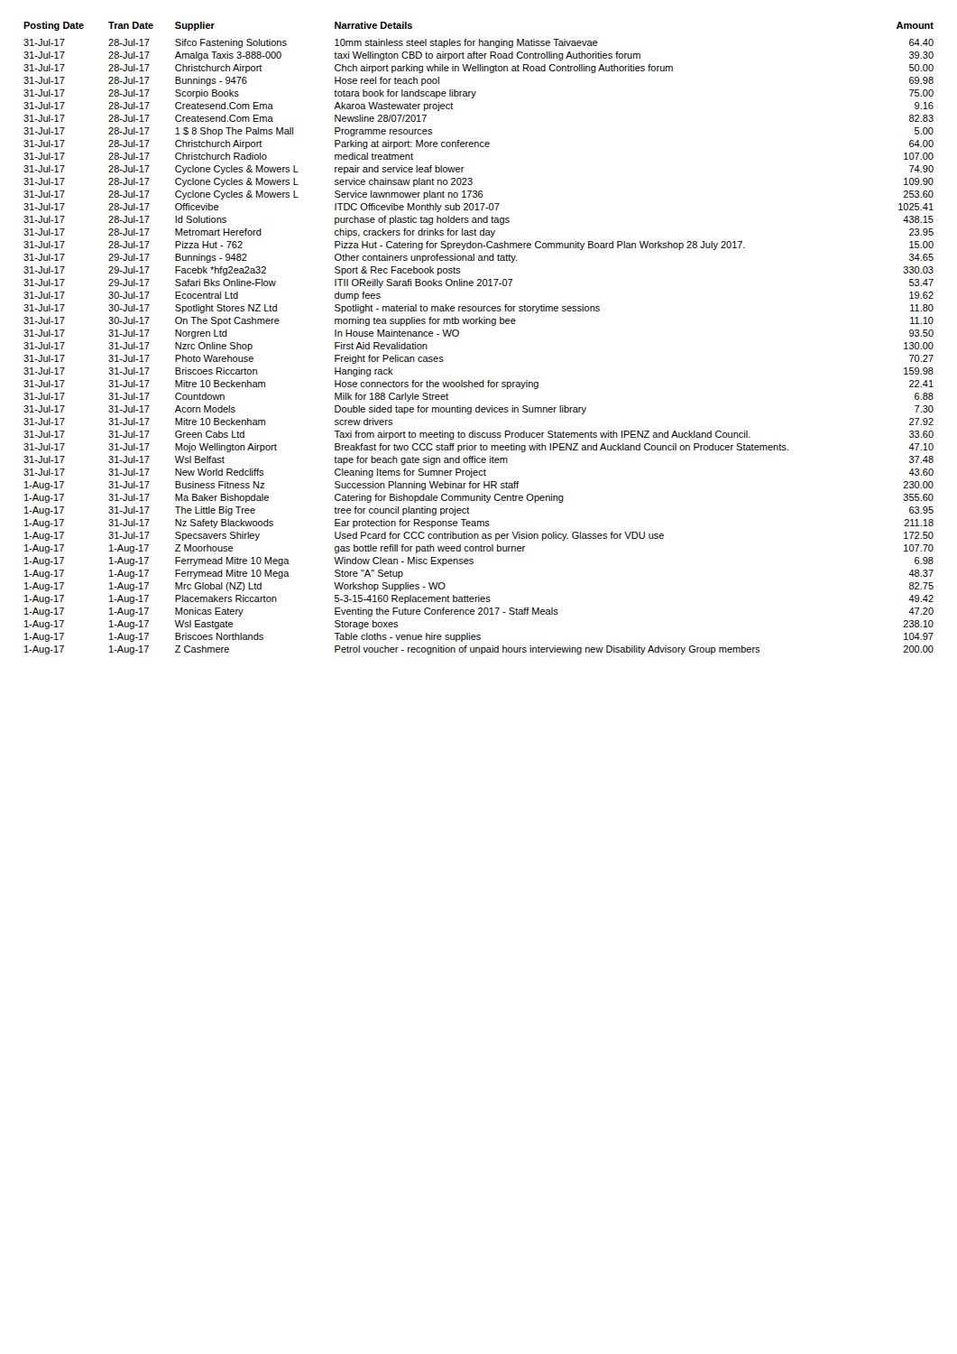| Posting Date | Tran Date | Supplier | Narrative Details | Amount |
| --- | --- | --- | --- | --- |
| 31-Jul-17 | 28-Jul-17 | Sifco Fastening Solutions | 10mm stainless steel staples for hanging Matisse Taivaevae | 64.40 |
| 31-Jul-17 | 28-Jul-17 | Amalga Taxis 3-888-000 | taxi Wellington CBD to airport after Road Controlling Authorities forum | 39.30 |
| 31-Jul-17 | 28-Jul-17 | Christchurch Airport | Chch airport parking while in Wellington at Road Controlling Authorities forum | 50.00 |
| 31-Jul-17 | 28-Jul-17 | Bunnings - 9476 | Hose reel for teach pool | 69.98 |
| 31-Jul-17 | 28-Jul-17 | Scorpio Books | totara book for landscape library | 75.00 |
| 31-Jul-17 | 28-Jul-17 | Createsend.Com Ema | Akaroa Wastewater project | 9.16 |
| 31-Jul-17 | 28-Jul-17 | Createsend.Com Ema | Newsline 28/07/2017 | 82.83 |
| 31-Jul-17 | 28-Jul-17 | 1 $ 8 Shop The Palms Mall | Programme resources | 5.00 |
| 31-Jul-17 | 28-Jul-17 | Christchurch Airport | Parking at airport: More conference | 64.00 |
| 31-Jul-17 | 28-Jul-17 | Christchurch Radiolo | medical treatment | 107.00 |
| 31-Jul-17 | 28-Jul-17 | Cyclone Cycles & Mowers L | repair and service leaf blower | 74.90 |
| 31-Jul-17 | 28-Jul-17 | Cyclone Cycles & Mowers L | service chainsaw plant no 2023 | 109.90 |
| 31-Jul-17 | 28-Jul-17 | Cyclone Cycles & Mowers L | Service lawnmower plant no 1736 | 253.60 |
| 31-Jul-17 | 28-Jul-17 | Officevibe | ITDC Officevibe Monthly sub 2017-07 | 1025.41 |
| 31-Jul-17 | 28-Jul-17 | Id Solutions | purchase of plastic tag holders and tags | 438.15 |
| 31-Jul-17 | 28-Jul-17 | Metromart Hereford | chips, crackers for drinks for last day | 23.95 |
| 31-Jul-17 | 28-Jul-17 | Pizza Hut - 762 | Pizza Hut - Catering for Spreydon-Cashmere Community Board Plan Workshop 28 July 2017. | 15.00 |
| 31-Jul-17 | 29-Jul-17 | Bunnings - 9482 | Other containers unprofessional and tatty. | 34.65 |
| 31-Jul-17 | 29-Jul-17 | Facebk *hfg2ea2a32 | Sport & Rec Facebook posts | 330.03 |
| 31-Jul-17 | 29-Jul-17 | Safari Bks Online-Flow | ITII OReilly Sarafi Books Online 2017-07 | 53.47 |
| 31-Jul-17 | 30-Jul-17 | Ecocentral Ltd | dump fees | 19.62 |
| 31-Jul-17 | 30-Jul-17 | Spotlight Stores NZ Ltd | Spotlight - material to make resources for storytime sessions | 11.80 |
| 31-Jul-17 | 30-Jul-17 | On The Spot Cashmere | morning tea supplies for mtb working bee | 11.10 |
| 31-Jul-17 | 31-Jul-17 | Norgren Ltd | In House Maintenance - WO | 93.50 |
| 31-Jul-17 | 31-Jul-17 | Nzrc Online Shop | First Aid Revalidation | 130.00 |
| 31-Jul-17 | 31-Jul-17 | Photo Warehouse | Freight for Pelican cases | 70.27 |
| 31-Jul-17 | 31-Jul-17 | Briscoes Riccarton | Hanging rack | 159.98 |
| 31-Jul-17 | 31-Jul-17 | Mitre 10 Beckenham | Hose connectors for the woolshed for spraying | 22.41 |
| 31-Jul-17 | 31-Jul-17 | Countdown | Milk for 188 Carlyle Street | 6.88 |
| 31-Jul-17 | 31-Jul-17 | Acorn Models | Double sided tape for mounting devices in Sumner library | 7.30 |
| 31-Jul-17 | 31-Jul-17 | Mitre 10 Beckenham | screw drivers | 27.92 |
| 31-Jul-17 | 31-Jul-17 | Green Cabs Ltd | Taxi from airport to meeting to discuss Producer Statements with IPENZ and Auckland Council. | 33.60 |
| 31-Jul-17 | 31-Jul-17 | Mojo Wellington Airport | Breakfast for two CCC staff prior to meeting with IPENZ and Auckland Council on Producer Statements. | 47.10 |
| 31-Jul-17 | 31-Jul-17 | Wsl Belfast | tape for beach gate sign and office item | 37.48 |
| 31-Jul-17 | 31-Jul-17 | New World Redcliffs | Cleaning Items for Sumner Project | 43.60 |
| 1-Aug-17 | 31-Jul-17 | Business Fitness Nz | Succession Planning Webinar for HR staff | 230.00 |
| 1-Aug-17 | 31-Jul-17 | Ma Baker Bishopdale | Catering for Bishopdale Community Centre Opening | 355.60 |
| 1-Aug-17 | 31-Jul-17 | The Little Big Tree | tree for council planting project | 63.95 |
| 1-Aug-17 | 31-Jul-17 | Nz Safety Blackwoods | Ear protection for Response Teams | 211.18 |
| 1-Aug-17 | 31-Jul-17 | Specsavers Shirley | Used Pcard for CCC contribution as per Vision policy. Glasses for VDU use | 172.50 |
| 1-Aug-17 | 1-Aug-17 | Z Moorhouse | gas bottle refill for path weed control burner | 107.70 |
| 1-Aug-17 | 1-Aug-17 | Ferrymead Mitre 10 Mega | Window Clean - Misc Expenses | 6.98 |
| 1-Aug-17 | 1-Aug-17 | Ferrymead Mitre 10 Mega | Store "A" Setup | 48.37 |
| 1-Aug-17 | 1-Aug-17 | Mrc Global (NZ) Ltd | Workshop Supplies - WO | 82.75 |
| 1-Aug-17 | 1-Aug-17 | Placemakers Riccarton | 5-3-15-4160 Replacement batteries | 49.42 |
| 1-Aug-17 | 1-Aug-17 | Monicas Eatery | Eventing the Future Conference 2017 - Staff Meals | 47.20 |
| 1-Aug-17 | 1-Aug-17 | Wsl Eastgate | Storage boxes | 238.10 |
| 1-Aug-17 | 1-Aug-17 | Briscoes Northlands | Table cloths - venue hire supplies | 104.97 |
| 1-Aug-17 | 1-Aug-17 | Z Cashmere | Petrol voucher - recognition of unpaid hours interviewing new Disability Advisory Group members | 200.00 |